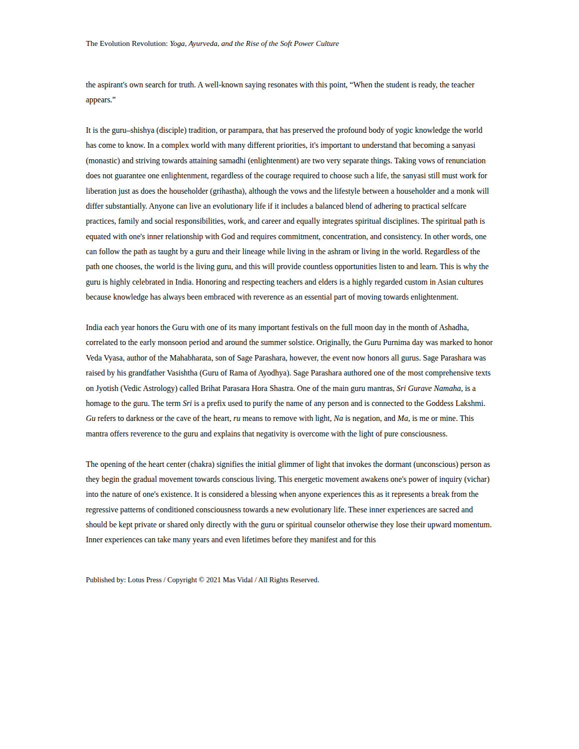The Evolution Revolution: Yoga, Ayurveda, and the Rise of the Soft Power Culture
the aspirant's own search for truth. A well-known saying resonates with this point, “When the student is ready, the teacher appears.”
It is the guru–shishya (disciple) tradition, or parampara, that has preserved the profound body of yogic knowledge the world has come to know. In a complex world with many different priorities, it's important to understand that becoming a sanyasi (monastic) and striving towards attaining samadhi (enlightenment) are two very separate things. Taking vows of renunciation does not guarantee one enlightenment, regardless of the courage required to choose such a life, the sanyasi still must work for liberation just as does the householder (grihastha), although the vows and the lifestyle between a householder and a monk will differ substantially. Anyone can live an evolutionary life if it includes a balanced blend of adhering to practical selfcare practices, family and social responsibilities, work, and career and equally integrates spiritual disciplines. The spiritual path is equated with one's inner relationship with God and requires commitment, concentration, and consistency. In other words, one can follow the path as taught by a guru and their lineage while living in the ashram or living in the world. Regardless of the path one chooses, the world is the living guru, and this will provide countless opportunities listen to and learn. This is why the guru is highly celebrated in India. Honoring and respecting teachers and elders is a highly regarded custom in Asian cultures because knowledge has always been embraced with reverence as an essential part of moving towards enlightenment.
India each year honors the Guru with one of its many important festivals on the full moon day in the month of Ashadha, correlated to the early monsoon period and around the summer solstice. Originally, the Guru Purnima day was marked to honor Veda Vyasa, author of the Mahabharata, son of Sage Parashara, however, the event now honors all gurus. Sage Parashara was raised by his grandfather Vasishtha (Guru of Rama of Ayodhya). Sage Parashara authored one of the most comprehensive texts on Jyotish (Vedic Astrology) called Brihat Parasara Hora Shastra. One of the main guru mantras, Sri Gurave Namaha, is a homage to the guru. The term Sri is a prefix used to purify the name of any person and is connected to the Goddess Lakshmi. Gu refers to darkness or the cave of the heart, ru means to remove with light, Na is negation, and Ma, is me or mine. This mantra offers reverence to the guru and explains that negativity is overcome with the light of pure consciousness.
The opening of the heart center (chakra) signifies the initial glimmer of light that invokes the dormant (unconscious) person as they begin the gradual movement towards conscious living. This energetic movement awakens one's power of inquiry (vichar) into the nature of one's existence. It is considered a blessing when anyone experiences this as it represents a break from the regressive patterns of conditioned consciousness towards a new evolutionary life. These inner experiences are sacred and should be kept private or shared only directly with the guru or spiritual counselor otherwise they lose their upward momentum. Inner experiences can take many years and even lifetimes before they manifest and for this
Published by: Lotus Press / Copyright © 2021 Mas Vidal / All Rights Reserved.